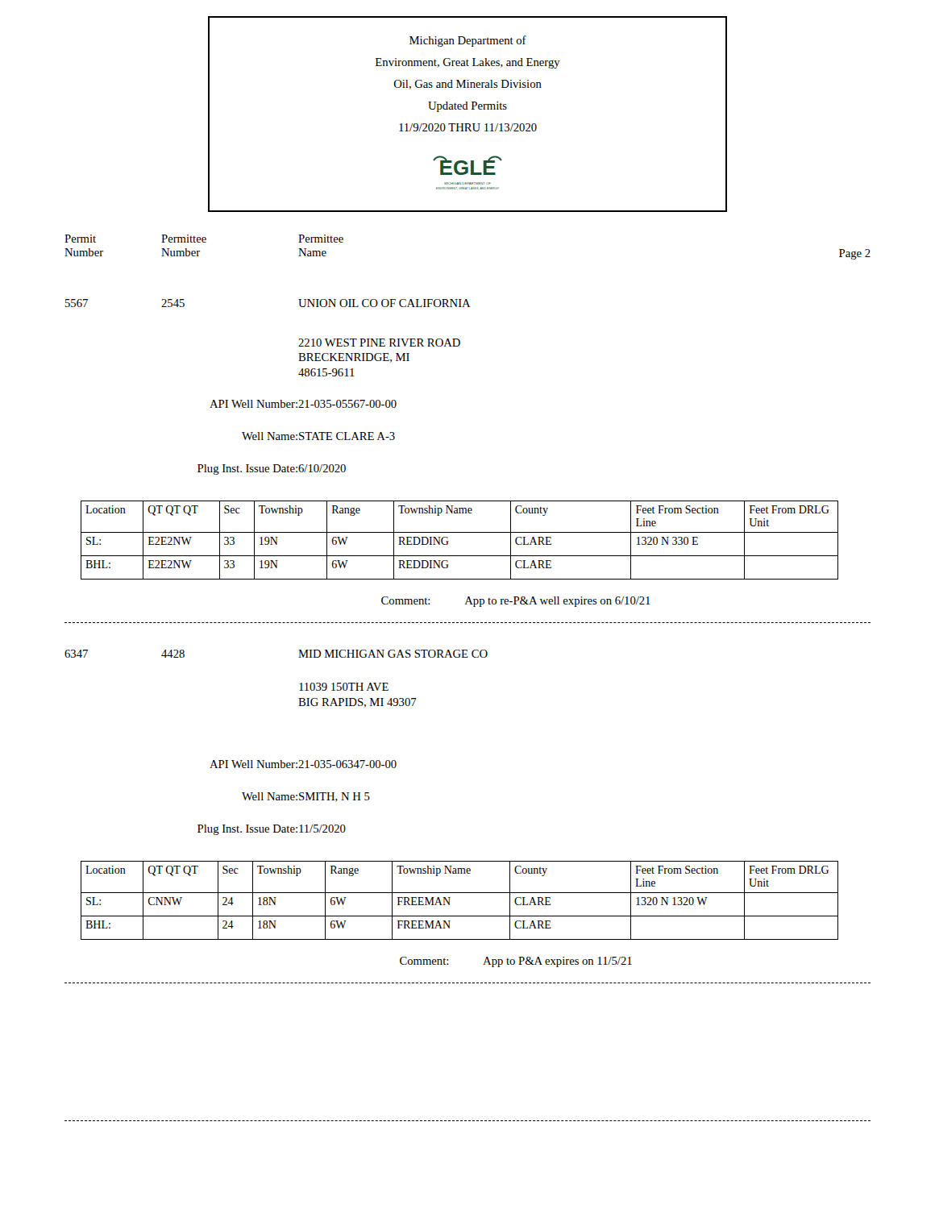Michigan Department of
Environment, Great Lakes, and Energy
Oil, Gas and Minerals Division
Updated Permits
11/9/2020 THRU 11/13/2020
EGLE MICHIGAN DEPARTMENT OF ENVIRONMENT, GREAT LAKES, AND ENERGY
Permit
Number
Permittee
Number
Permittee
Name
Page 2
5567 2545 UNION OIL CO OF CALIFORNIA
2210 WEST PINE RIVER ROAD
BRECKENRIDGE, MI
48615-9611
API Well Number: 21-035-05567-00-00
Well Name: STATE CLARE A-3
Plug Inst. Issue Date: 6/10/2020
| Location | QT QT QT | Sec | Township | Range | Township Name | County | Feet From Section Line | Feet From DRLG Unit |
| --- | --- | --- | --- | --- | --- | --- | --- | --- |
| SL: | E2E2NW | 33 | 19N | 6W | REDDING | CLARE | 1320 N 330 E | |
| BHL: | E2E2NW | 33 | 19N | 6W | REDDING | CLARE | | |
Comment: App to re-P&A well expires on 6/10/21
6347 4428 MID MICHIGAN GAS STORAGE CO
11039 150TH AVE
BIG RAPIDS, MI 49307
API Well Number: 21-035-06347-00-00
Well Name: SMITH, N H 5
Plug Inst. Issue Date: 11/5/2020
| Location | QT QT QT | Sec | Township | Range | Township Name | County | Feet From Section Line | Feet From DRLG Unit |
| --- | --- | --- | --- | --- | --- | --- | --- | --- |
| SL: | CNNW | 24 | 18N | 6W | FREEMAN | CLARE | 1320 N 1320 W | |
| BHL: | | 24 | 18N | 6W | FREEMAN | CLARE | | |
Comment: App to P&A expires on 11/5/21